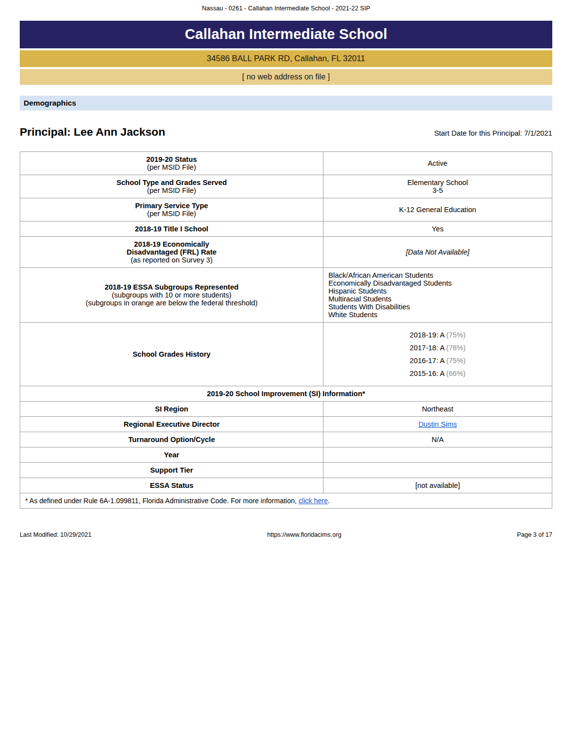Nassau - 0261 - Callahan Intermediate School - 2021-22 SIP
Callahan Intermediate School
34586 BALL PARK RD, Callahan, FL 32011
[ no web address on file ]
Demographics
Principal: Lee Ann Jackson
Start Date for this Principal: 7/1/2021
| 2019-20 Status (per MSID File) | Active |
| School Type and Grades Served (per MSID File) | Elementary School 3-5 |
| Primary Service Type (per MSID File) | K-12 General Education |
| 2018-19 Title I School | Yes |
| 2018-19 Economically Disadvantaged (FRL) Rate (as reported on Survey 3) | [Data Not Available] |
| 2018-19 ESSA Subgroups Represented (subgroups with 10 or more students) (subgroups in orange are below the federal threshold) | Black/African American Students Economically Disadvantaged Students Hispanic Students Multiracial Students Students With Disabilities White Students |
| School Grades History | 2018-19: A (75%) 2017-18: A (78%) 2016-17: A (75%) 2015-16: A (66%) |
| 2019-20 School Improvement (SI) Information* |
| SI Region | Northeast |
| Regional Executive Director | Dustin Sims |
| Turnaround Option/Cycle | N/A |
| Year | |
| Support Tier | |
| ESSA Status | [not available] |
| * As defined under Rule 6A-1.099811, Florida Administrative Code. For more information, click here . |
Last Modified: 10/29/2021
https://www.floridacims.org
Page 3 of 17